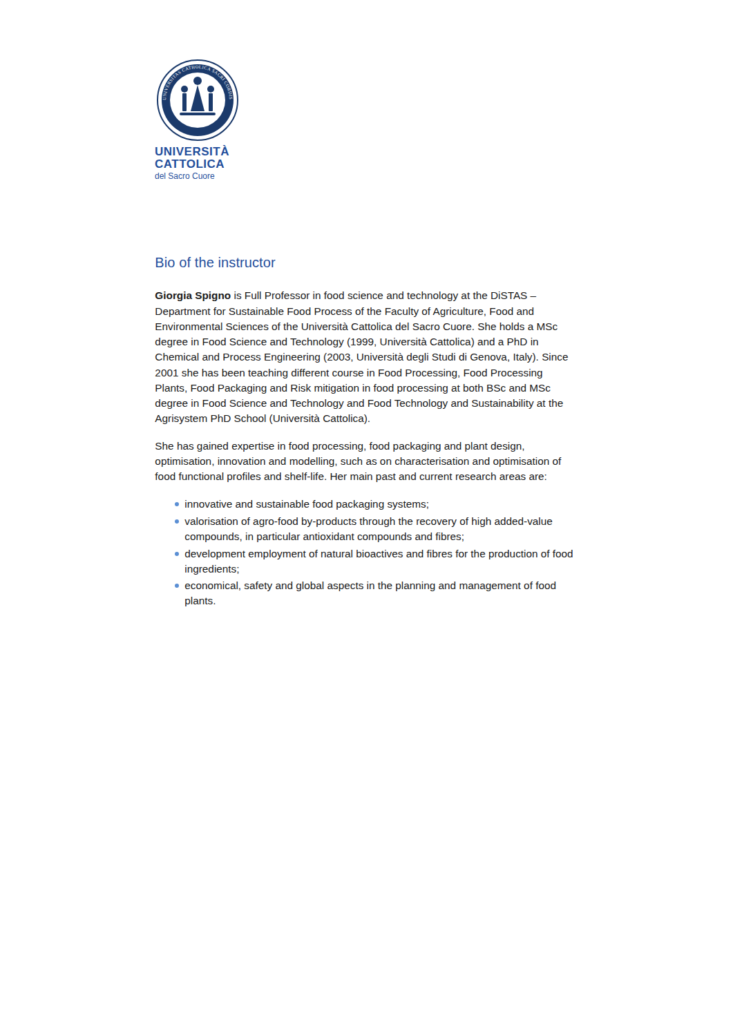UNIVERSITAS CATHOLICA SACRI CORDIS JESU MEDIOLANI UNIVERSITÀ CATTOLICA del Sacro Cuore
Bio of the instructor
Giorgia Spigno is Full Professor in food science and technology at the DiSTAS – Department for Sustainable Food Process of the Faculty of Agriculture, Food and Environmental Sciences of the Università Cattolica del Sacro Cuore. She holds a MSc degree in Food Science and Technology (1999, Università Cattolica) and a PhD in Chemical and Process Engineering (2003, Università degli Studi di Genova, Italy). Since 2001 she has been teaching different course in Food Processing, Food Processing Plants, Food Packaging and Risk mitigation in food processing at both BSc and MSc degree in Food Science and Technology and Food Technology and Sustainability at the Agrisystem PhD School (Università Cattolica).
She has gained expertise in food processing, food packaging and plant design, optimisation, innovation and modelling, such as on characterisation and optimisation of food functional profiles and shelf-life. Her main past and current research areas are:
innovative and sustainable food packaging systems;
valorisation of agro-food by-products through the recovery of high added-value compounds, in particular antioxidant compounds and fibres;
development employment of natural bioactives and fibres for the production of food ingredients;
economical, safety and global aspects in the planning and management of food plants.